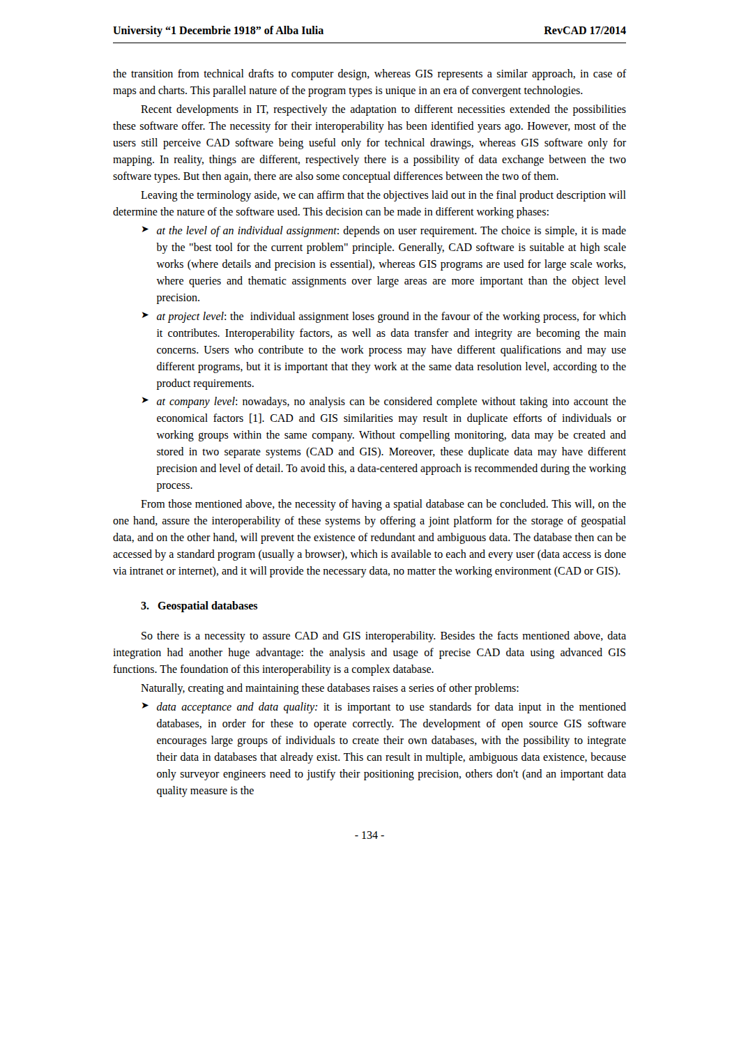University “1 Decembrie 1918” of Alba Iulia RevCAD 17/2014
the transition from technical drafts to computer design, whereas GIS represents a similar approach, in case of maps and charts. This parallel nature of the program types is unique in an era of convergent technologies.
Recent developments in IT, respectively the adaptation to different necessities extended the possibilities these software offer. The necessity for their interoperability has been identified years ago. However, most of the users still perceive CAD software being useful only for technical drawings, whereas GIS software only for mapping. In reality, things are different, respectively there is a possibility of data exchange between the two software types. But then again, there are also some conceptual differences between the two of them.
Leaving the terminology aside, we can affirm that the objectives laid out in the final product description will determine the nature of the software used. This decision can be made in different working phases:
at the level of an individual assignment: depends on user requirement. The choice is simple, it is made by the "best tool for the current problem" principle. Generally, CAD software is suitable at high scale works (where details and precision is essential), whereas GIS programs are used for large scale works, where queries and thematic assignments over large areas are more important than the object level precision.
at project level: the individual assignment loses ground in the favour of the working process, for which it contributes. Interoperability factors, as well as data transfer and integrity are becoming the main concerns. Users who contribute to the work process may have different qualifications and may use different programs, but it is important that they work at the same data resolution level, according to the product requirements.
at company level: nowadays, no analysis can be considered complete without taking into account the economical factors [1]. CAD and GIS similarities may result in duplicate efforts of individuals or working groups within the same company. Without compelling monitoring, data may be created and stored in two separate systems (CAD and GIS). Moreover, these duplicate data may have different precision and level of detail. To avoid this, a data-centered approach is recommended during the working process.
From those mentioned above, the necessity of having a spatial database can be concluded. This will, on the one hand, assure the interoperability of these systems by offering a joint platform for the storage of geospatial data, and on the other hand, will prevent the existence of redundant and ambiguous data. The database then can be accessed by a standard program (usually a browser), which is available to each and every user (data access is done via intranet or internet), and it will provide the necessary data, no matter the working environment (CAD or GIS).
3. Geospatial databases
So there is a necessity to assure CAD and GIS interoperability. Besides the facts mentioned above, data integration had another huge advantage: the analysis and usage of precise CAD data using advanced GIS functions. The foundation of this interoperability is a complex database.
Naturally, creating and maintaining these databases raises a series of other problems:
data acceptance and data quality: it is important to use standards for data input in the mentioned databases, in order for these to operate correctly. The development of open source GIS software encourages large groups of individuals to create their own databases, with the possibility to integrate their data in databases that already exist. This can result in multiple, ambiguous data existence, because only surveyor engineers need to justify their positioning precision, others don't (and an important data quality measure is the
- 134 -